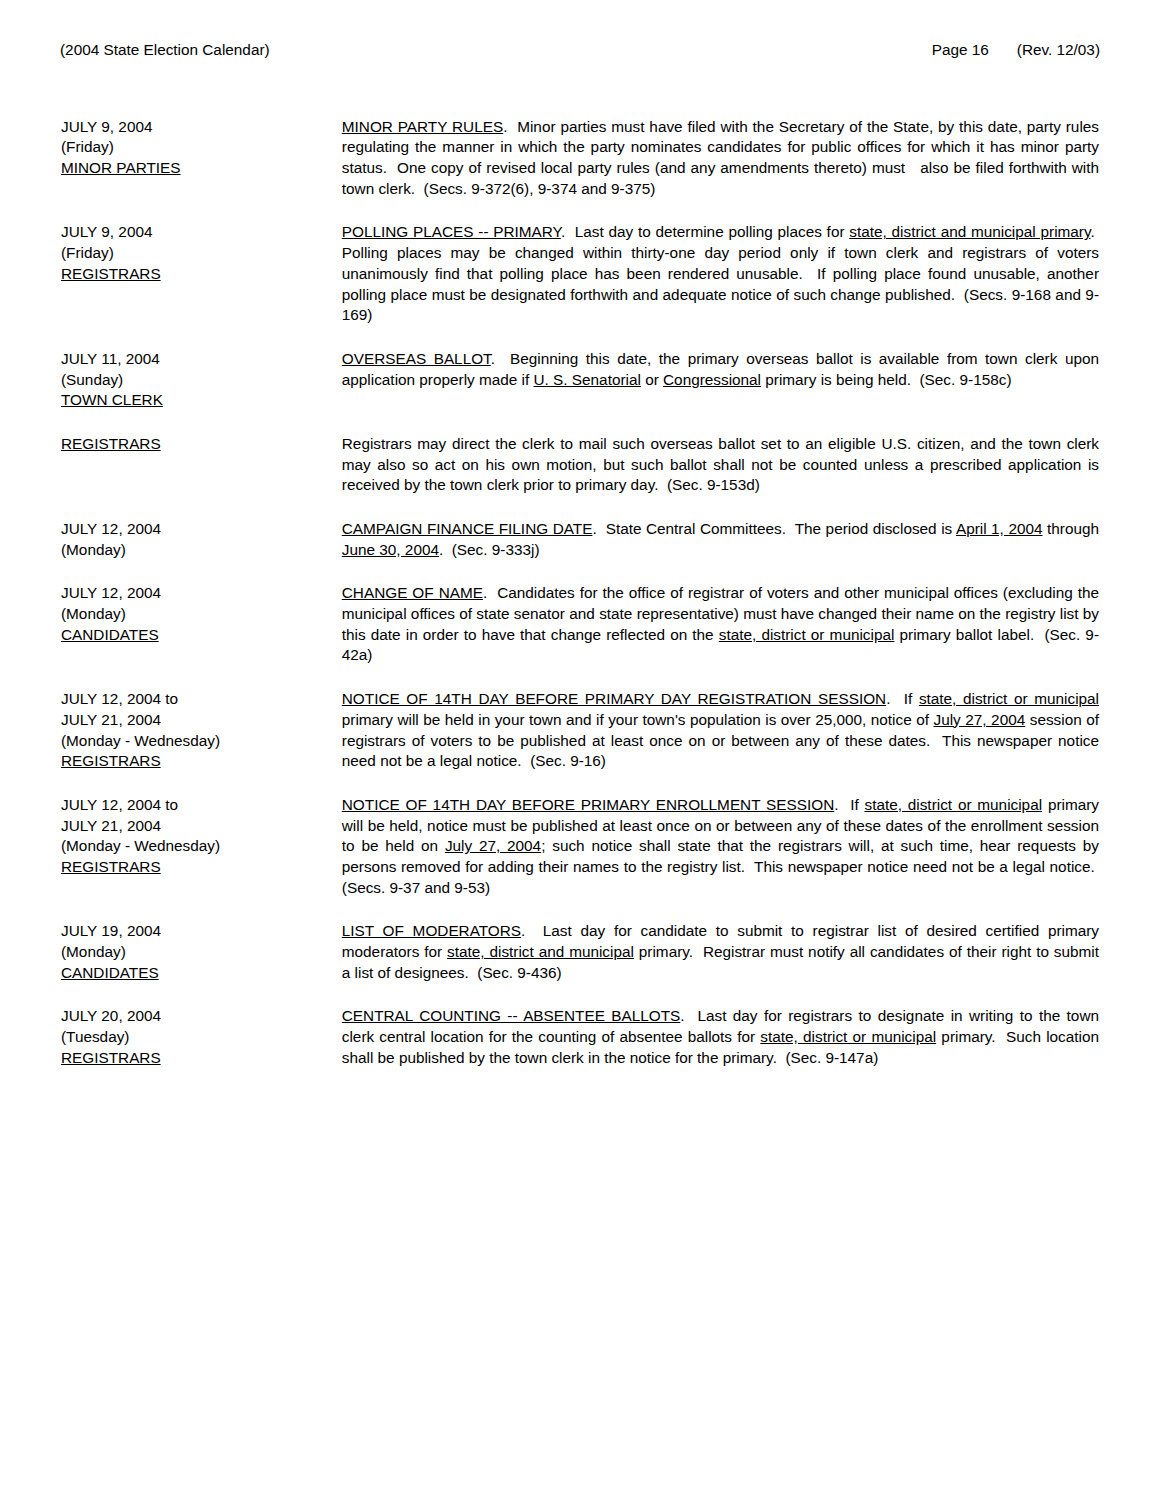(2004 State Election Calendar) Page 16(Rev. 12/03)
| JULY 9, 2004 (Friday) MINOR PARTIES | MINOR PARTY RULES . Minor parties must have filed with the Secretary of the State, by this date, party rules regulating the manner in which the party nominates candidates for public offices for which it has minor party status. One copy of revised local party rules (and any amendments thereto) must also be filed forthwith with town clerk. (Secs. 9-372(6), 9-374 and 9-375) |
| JULY 9, 2004 (Friday) REGISTRARS | POLLING PLACES -- PRIMARY . Last day to determine polling places for state, district and municipal primary . Polling places may be changed within thirty-one day period only if town clerk and registrars of voters unanimously find that polling place has been rendered unusable. If polling place found unusable, another polling place must be designated forthwith and adequate notice of such change published. (Secs. 9-168 and 9-169) |
| JULY 11, 2004 (Sunday) TOWN CLERK | OVERSEAS BALLOT . Beginning this date, the primary overseas ballot is available from town clerk upon application properly made if U. S. Senatorial or Congressional primary is being held. (Sec. 9-158c) |
| REGISTRARS | Registrars may direct the clerk to mail such overseas ballot set to an eligible U.S. citizen, and the town clerk may also so act on his own motion, but such ballot shall not be counted unless a prescribed application is received by the town clerk prior to primary day. (Sec. 9-153d) |
| JULY 12, 2004 (Monday) | CAMPAIGN FINANCE FILING DATE . State Central Committees. The period disclosed is April 1, 2004 through June 30, 2004 . (Sec. 9-333j) |
| JULY 12, 2004 (Monday) CANDIDATES | CHANGE OF NAME . Candidates for the office of registrar of voters and other municipal offices (excluding the municipal offices of state senator and state representative) must have changed their name on the registry list by this date in order to have that change reflected on the state, district or municipal primary ballot label. (Sec. 9-42a) |
| JULY 12, 2004 to JULY 21, 2004 (Monday - Wednesday) REGISTRARS | NOTICE OF 14TH DAY BEFORE PRIMARY DAY REGISTRATION SESSION . If state, district or municipal primary will be held in your town and if your town's population is over 25,000, notice of July 27, 2004 session of registrars of voters to be published at least once on or between any of these dates. This newspaper notice need not be a legal notice. (Sec. 9-16) |
| JULY 12, 2004 to JULY 21, 2004 (Monday - Wednesday) REGISTRARS | NOTICE OF 14TH DAY BEFORE PRIMARY ENROLLMENT SESSION . If state, district or municipal primary will be held, notice must be published at least once on or between any of these dates of the enrollment session to be held on July 27, 2004 ; such notice shall state that the registrars will, at such time, hear requests by persons removed for adding their names to the registry list. This newspaper notice need not be a legal notice. (Secs. 9-37 and 9-53) |
| JULY 19, 2004 (Monday) CANDIDATES | LIST OF MODERATORS . Last day for candidate to submit to registrar list of desired certified primary moderators for state, district and municipal primary. Registrar must notify all candidates of their right to submit a list of designees. (Sec. 9-436) |
| JULY 20, 2004 (Tuesday) REGISTRARS | CENTRAL COUNTING -- ABSENTEE BALLOTS . Last day for registrars to designate in writing to the town clerk central location for the counting of absentee ballots for state, district or municipal primary. Such location shall be published by the town clerk in the notice for the primary. (Sec. 9-147a) |